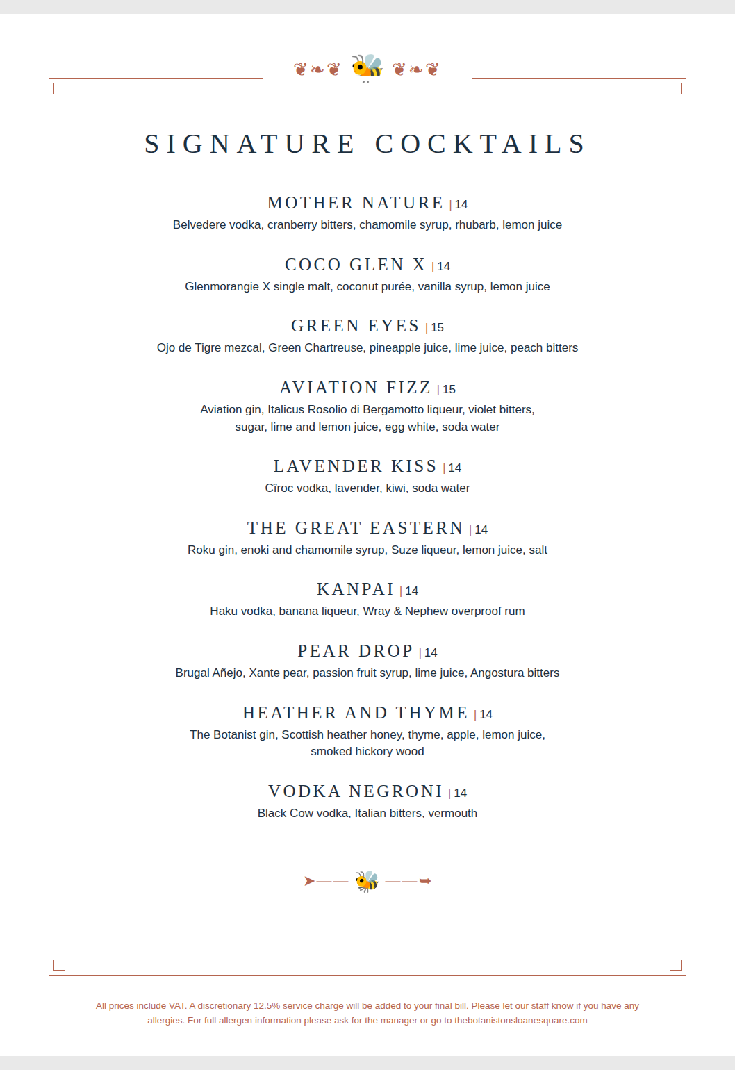❦❧❦ 🐝 ❦❧❦
Signature Cocktails
Mother Nature|14
Belvedere vodka, cranberry bitters, chamomile syrup, rhubarb, lemon juice
Coco Glen X|14
Glenmorangie X single malt, coconut purée, vanilla syrup, lemon juice
Green Eyes|15
Ojo de Tigre mezcal, Green Chartreuse, pineapple juice, lime juice, peach bitters
Aviation Fizz|15
Aviation gin, Italicus Rosolio di Bergamotto liqueur, violet bitters,
sugar, lime and lemon juice, egg white, soda water
Lavender Kiss|14
Cîroc vodka, lavender, kiwi, soda water
The Great Eastern|14
Roku gin, enoki and chamomile syrup, Suze liqueur, lemon juice, salt
Kanpai|14
Haku vodka, banana liqueur, Wray & Nephew overproof rum
Pear Drop|14
Brugal Añejo, Xante pear, passion fruit syrup, lime juice, Angostura bitters
Heather and Thyme|14
The Botanist gin, Scottish heather honey, thyme, apple, lemon juice,
smoked hickory wood
Vodka Negroni|14
Black Cow vodka, Italian bitters, vermouth
➤——🐝——➥
All prices include VAT. A discretionary 12.5% service charge will be added to your final bill. Please let our staff know if you have any allergies. For full allergen information please ask for the manager or go to thebotanistonsloanesquare.com